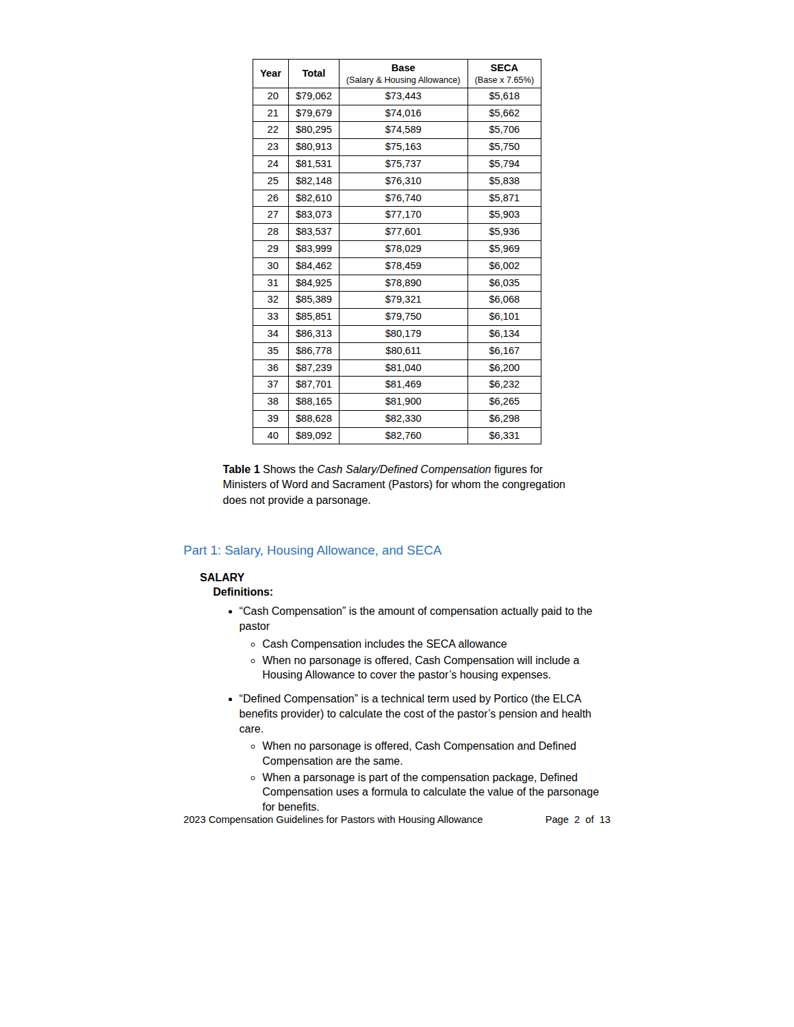| Year | Total | Base (Salary & Housing Allowance) | SECA (Base x 7.65%) |
| --- | --- | --- | --- |
| 20 | $79,062 | $73,443 | $5,618 |
| 21 | $79,679 | $74,016 | $5,662 |
| 22 | $80,295 | $74,589 | $5,706 |
| 23 | $80,913 | $75,163 | $5,750 |
| 24 | $81,531 | $75,737 | $5,794 |
| 25 | $82,148 | $76,310 | $5,838 |
| 26 | $82,610 | $76,740 | $5,871 |
| 27 | $83,073 | $77,170 | $5,903 |
| 28 | $83,537 | $77,601 | $5,936 |
| 29 | $83,999 | $78,029 | $5,969 |
| 30 | $84,462 | $78,459 | $6,002 |
| 31 | $84,925 | $78,890 | $6,035 |
| 32 | $85,389 | $79,321 | $6,068 |
| 33 | $85,851 | $79,750 | $6,101 |
| 34 | $86,313 | $80,179 | $6,134 |
| 35 | $86,778 | $80,611 | $6,167 |
| 36 | $87,239 | $81,040 | $6,200 |
| 37 | $87,701 | $81,469 | $6,232 |
| 38 | $88,165 | $81,900 | $6,265 |
| 39 | $88,628 | $82,330 | $6,298 |
| 40 | $89,092 | $82,760 | $6,331 |
Table 1 Shows the Cash Salary/Defined Compensation figures for Ministers of Word and Sacrament (Pastors) for whom the congregation does not provide a parsonage.
Part 1: Salary, Housing Allowance, and SECA
SALARY
Definitions:
“Cash Compensation” is the amount of compensation actually paid to the pastor
Cash Compensation includes the SECA allowance
When no parsonage is offered, Cash Compensation will include a Housing Allowance to cover the pastor’s housing expenses.
“Defined Compensation” is a technical term used by Portico (the ELCA benefits provider) to calculate the cost of the pastor’s pension and health care.
When no parsonage is offered, Cash Compensation and Defined Compensation are the same.
When a parsonage is part of the compensation package, Defined Compensation uses a formula to calculate the value of the parsonage for benefits.
2023 Compensation Guidelines for Pastors with Housing Allowance Page 2 of 13